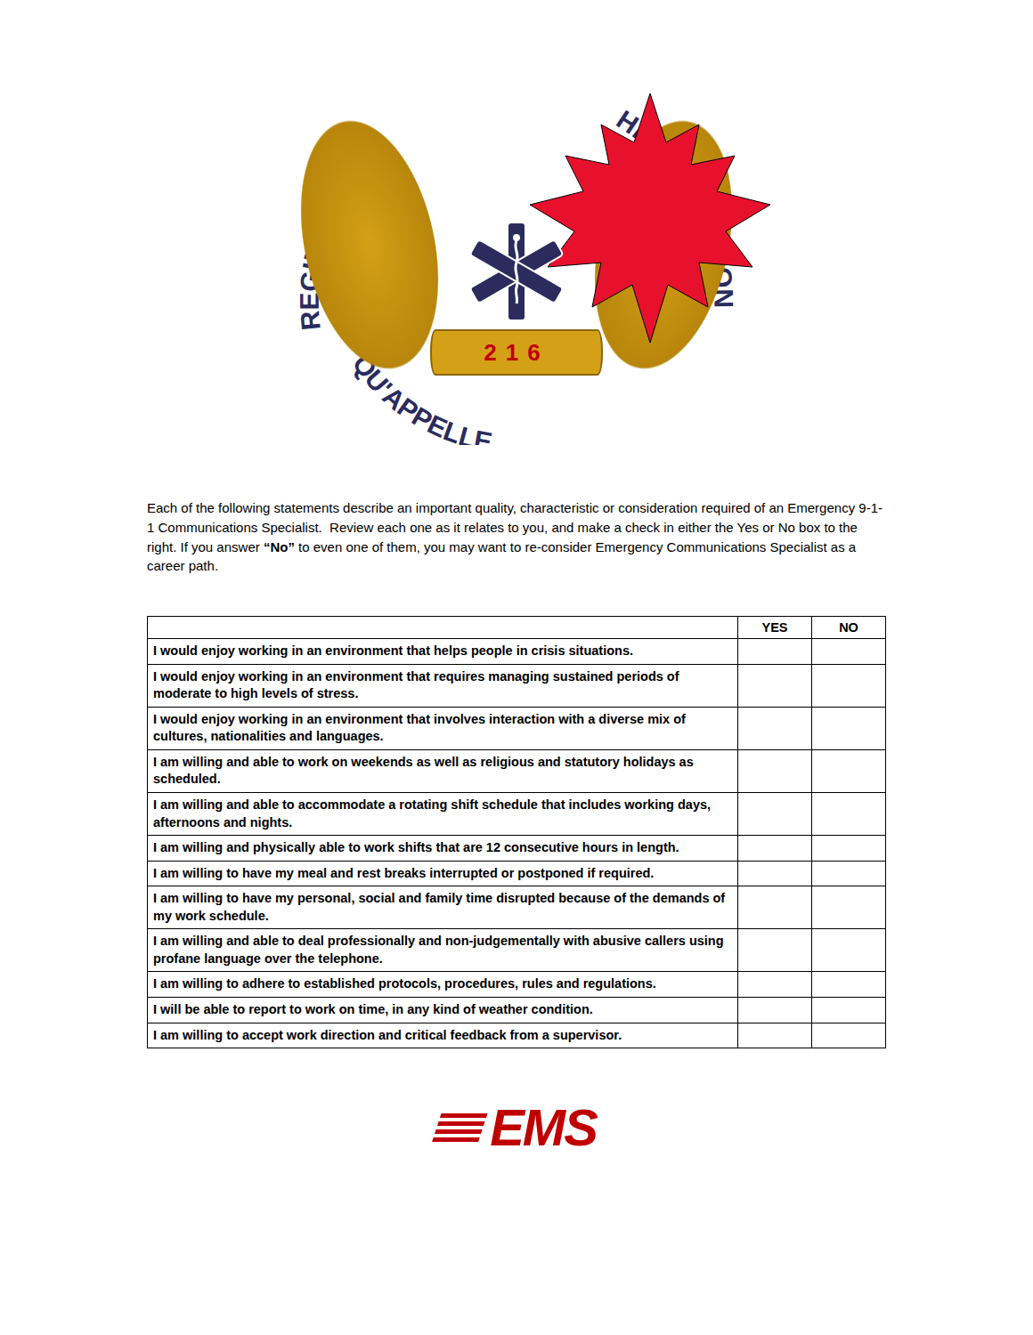REGINA HEALTH REGION QU'APPELLE
216
Each of the following statements describe an important quality, characteristic or consideration required of an Emergency 9-1-1 Communications Specialist. Review each one as it relates to you, and make a check in either the Yes or No box to the right. If you answer “No” to even one of them, you may want to re-consider Emergency Communications Specialist as a career path.
| | YES | NO |
| --- | --- | --- |
| I would enjoy working in an environment that helps people in crisis situations. | | |
| I would enjoy working in an environment that requires managing sustained periods of moderate to high levels of stress. | | |
| I would enjoy working in an environment that involves interaction with a diverse mix of cultures, nationalities and languages. | | |
| I am willing and able to work on weekends as well as religious and statutory holidays as scheduled. | | |
| I am willing and able to accommodate a rotating shift schedule that includes working days, afternoons and nights. | | |
| I am willing and physically able to work shifts that are 12 consecutive hours in length. | | |
| I am willing to have my meal and rest breaks interrupted or postponed if required. | | |
| I am willing to have my personal, social and family time disrupted because of the demands of my work schedule. | | |
| I am willing and able to deal professionally and non-judgementally with abusive callers using profane language over the telephone. | | |
| I am willing to adhere to established protocols, procedures, rules and regulations. | | |
| I will be able to report to work on time, in any kind of weather condition. | | |
| I am willing to accept work direction and critical feedback from a supervisor. | | |
EMS